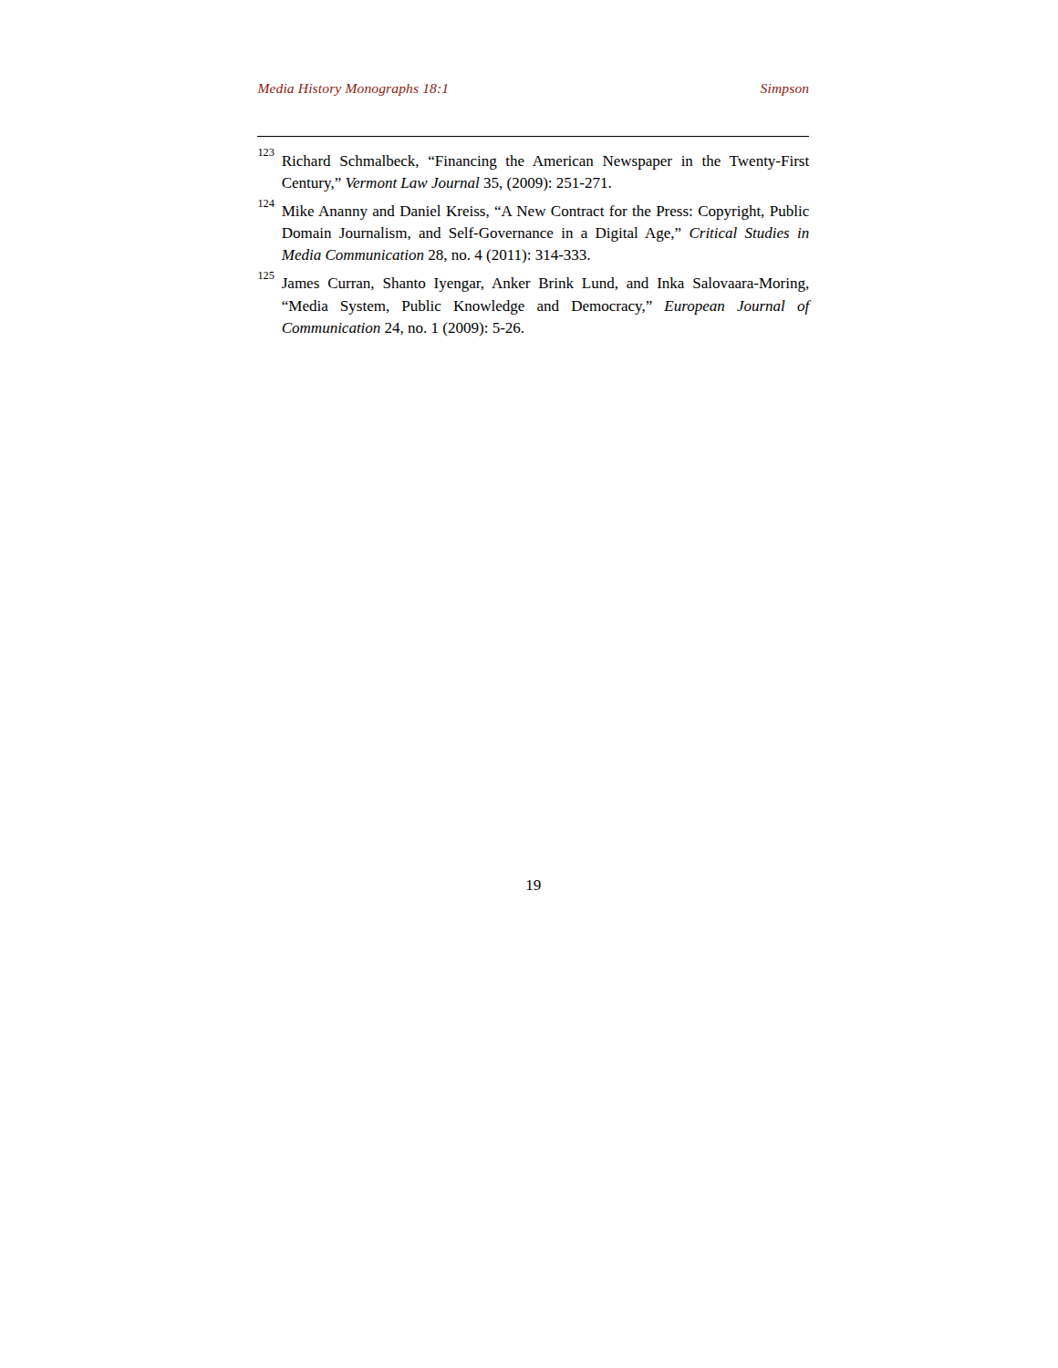Media History Monographs 18:1
Simpson
123 Richard Schmalbeck, “Financing the American Newspaper in the Twenty-First Century,” Vermont Law Journal 35, (2009): 251-271.
124 Mike Ananny and Daniel Kreiss, “A New Contract for the Press: Copyright, Public Domain Journalism, and Self-Governance in a Digital Age,” Critical Studies in Media Communication 28, no. 4 (2011): 314-333.
125 James Curran, Shanto Iyengar, Anker Brink Lund, and Inka Salovaara-Moring, “Media System, Public Knowledge and Democracy,” European Journal of Communication 24, no. 1 (2009): 5-26.
19